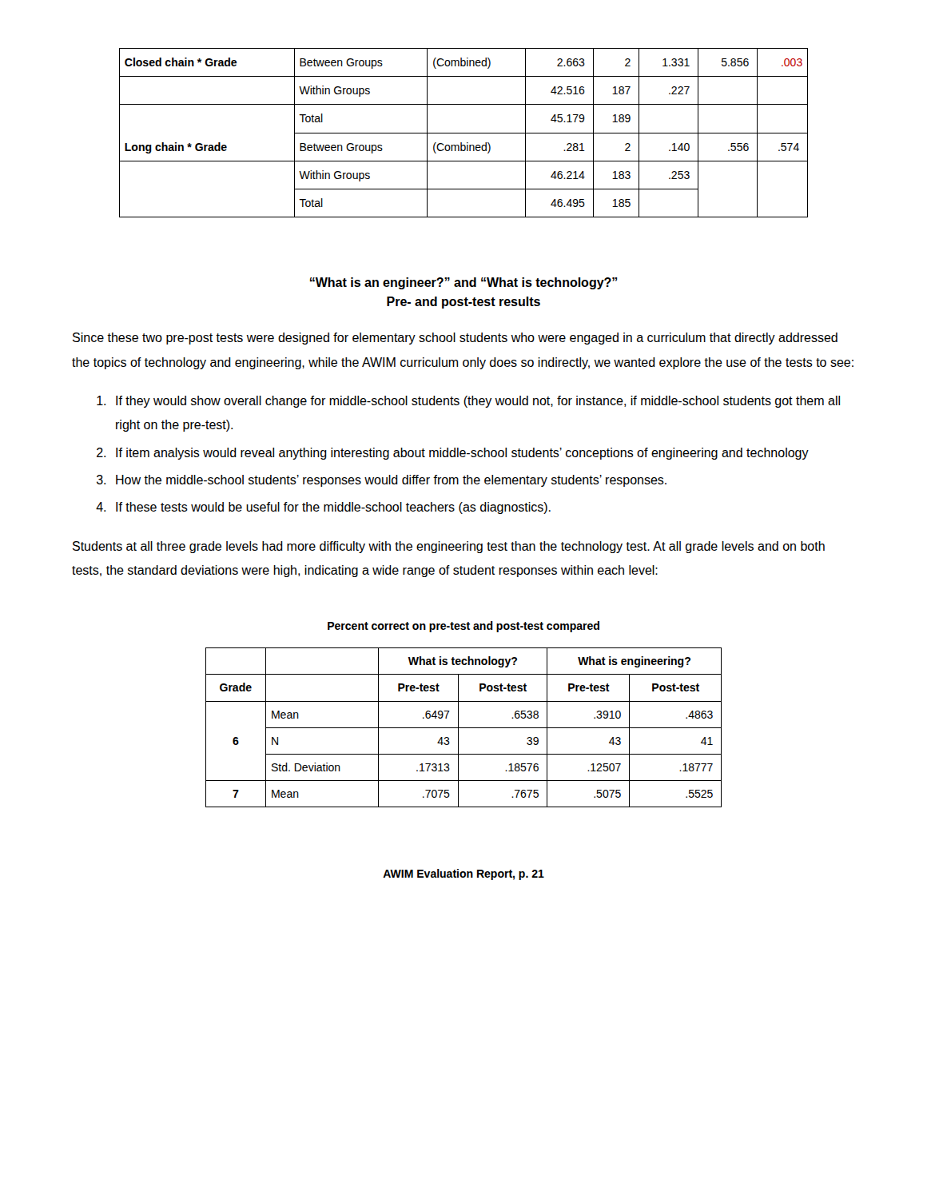| Closed chain * Grade | Between Groups | (Combined) | 2.663 | 2 | 1.331 | 5.856 | .003 |
| | Within Groups | | 42.516 | 187 | .227 | | |
| Long chain * Grade | Total | | 45.179 | 189 | | | |
| Between Groups | (Combined) | .281 | 2 | .140 | .556 | .574 |
| | Within Groups | | 46.214 | 183 | .253 | | |
| Total | | 46.495 | 185 | |
“What is an engineer?” and “What is technology?”
Pre- and post-test results
Since these two pre-post tests were designed for elementary school students who were engaged in a curriculum that directly addressed the topics of technology and engineering, while the AWIM curriculum only does so indirectly, we wanted explore the use of the tests to see:
If they would show overall change for middle-school students (they would not, for instance, if middle-school students got them all right on the pre-test).
If item analysis would reveal anything interesting about middle-school students’ conceptions of engineering and technology
How the middle-school students’ responses would differ from the elementary students’ responses.
If these tests would be useful for the middle-school teachers (as diagnostics).
Students at all three grade levels had more difficulty with the engineering test than the technology test. At all grade levels and on both tests, the standard deviations were high, indicating a wide range of student responses within each level:
Percent correct on pre-test and post-test compared
| | | What is technology? | What is engineering? |
| Grade | | Pre-test | Post-test | Pre-test | Post-test |
| 6 | Mean | .6497 | .6538 | .3910 | .4863 |
| N | 43 | 39 | 43 | 41 |
| Std. Deviation | .17313 | .18576 | .12507 | .18777 |
| 7 | Mean | .7075 | .7675 | .5075 | .5525 |
AWIM Evaluation Report, p. 21